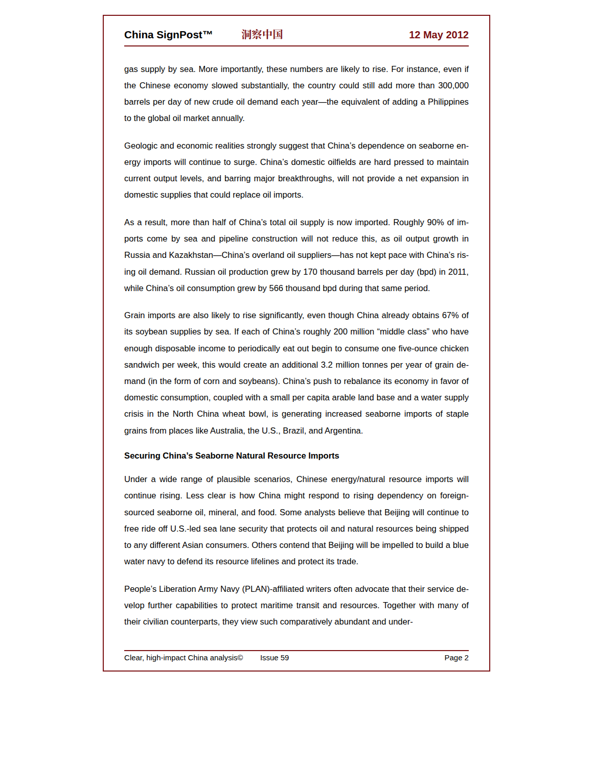China SignPost™
洞察中国
12 May 2012
gas supply by sea. More importantly, these numbers are likely to rise. For instance, even if the Chinese economy slowed substantially, the country could still add more than 300,000 barrels per day of new crude oil demand each year—the equivalent of adding a Philippines to the global oil market annually.
Geologic and economic realities strongly suggest that China’s dependence on seaborne energy imports will continue to surge. China’s domestic oilfields are hard pressed to maintain current output levels, and barring major breakthroughs, will not provide a net expansion in domestic supplies that could replace oil imports.
As a result, more than half of China’s total oil supply is now imported. Roughly 90% of imports come by sea and pipeline construction will not reduce this, as oil output growth in Russia and Kazakhstan—China’s overland oil suppliers—has not kept pace with China’s rising oil demand. Russian oil production grew by 170 thousand barrels per day (bpd) in 2011, while China’s oil consumption grew by 566 thousand bpd during that same period.
Grain imports are also likely to rise significantly, even though China already obtains 67% of its soybean supplies by sea. If each of China’s roughly 200 million “middle class” who have enough disposable income to periodically eat out begin to consume one five-ounce chicken sandwich per week, this would create an additional 3.2 million tonnes per year of grain demand (in the form of corn and soybeans). China’s push to rebalance its economy in favor of domestic consumption, coupled with a small per capita arable land base and a water supply crisis in the North China wheat bowl, is generating increased seaborne imports of staple grains from places like Australia, the U.S., Brazil, and Argentina.
Securing China’s Seaborne Natural Resource Imports
Under a wide range of plausible scenarios, Chinese energy/natural resource imports will continue rising. Less clear is how China might respond to rising dependency on foreign-sourced seaborne oil, mineral, and food. Some analysts believe that Beijing will continue to free ride off U.S.-led sea lane security that protects oil and natural resources being shipped to any different Asian consumers. Others contend that Beijing will be impelled to build a blue water navy to defend its resource lifelines and protect its trade.
People’s Liberation Army Navy (PLAN)-affiliated writers often advocate that their service develop further capabilities to protect maritime transit and resources. Together with many of their civilian counterparts, they view such comparatively abundant and under-
Clear, high-impact China analysis©
Issue 59
Page 2